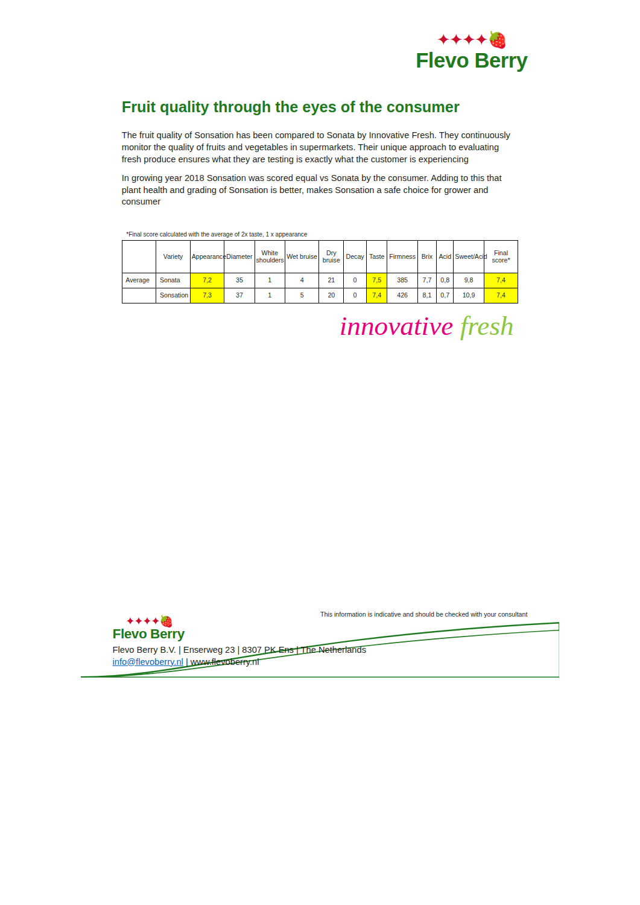✦✦✦✦🍓
Flevo Berry
Fruit quality through the eyes of the consumer
The fruit quality of Sonsation has been compared to Sonata by Innovative Fresh. They continuously monitor the quality of fruits and vegetables in supermarkets. Their unique approach to evaluating fresh produce ensures what they are testing is exactly what the customer is experiencing
In growing year 2018 Sonsation was scored equal vs Sonata by the consumer. Adding to this that plant health and grading of Sonsation is better, makes Sonsation a safe choice for grower and consumer
*Final score calculated with the average of 2x taste, 1 x appearance
| | Variety | Appearance | Diameter | White shoulders | Wet bruise | Dry bruise | Decay | Taste | Firmness | Brix | Acid | Sweet/Acid | Final score* |
| --- | --- | --- | --- | --- | --- | --- | --- | --- | --- | --- | --- | --- | --- |
| Average | Sonata | 7,2 | 35 | 1 | 4 | 21 | 0 | 7,5 | 385 | 7,7 | 0,8 | 9,8 | 7,4 |
| | Sonsation | 7,3 | 37 | 1 | 5 | 20 | 0 | 7,4 | 426 | 8,1 | 0,7 | 10,9 | 7,4 |
innovative fresh
This information is indicative and should be checked with your consultant
✦✦✦✦🍓
Flevo Berry
Flevo Berry B.V. | Enserweg 23 | 8307 PK Ens | The Netherlands
info@flevoberry.nl | www.flevoberry.nl